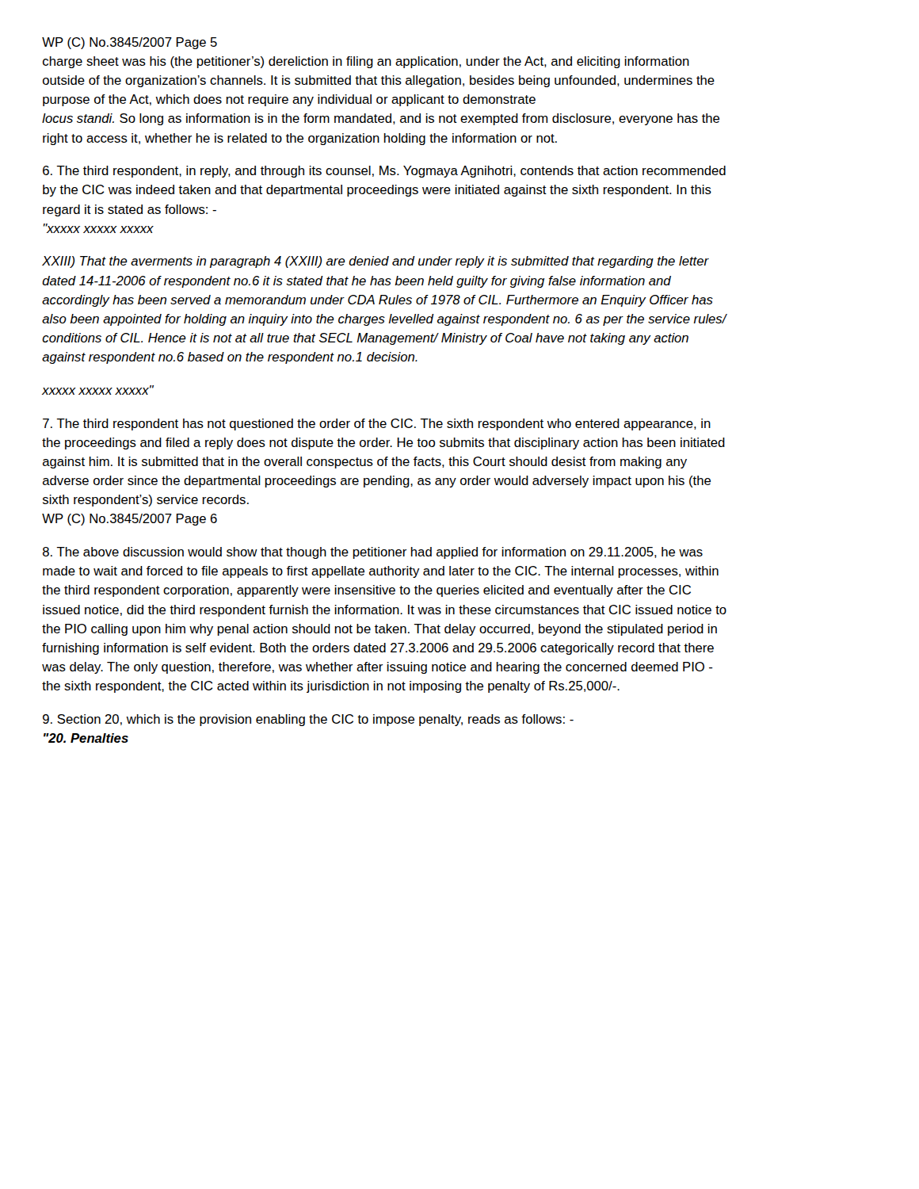WP (C) No.3845/2007 Page 5
charge sheet was his (the petitioner’s) dereliction in filing an application, under the Act, and eliciting information outside of the organization’s channels. It is submitted that this allegation, besides being unfounded, undermines the purpose of the Act, which does not require any individual or applicant to demonstrate
locus standi. So long as information is in the form mandated, and is not exempted from disclosure, everyone has the right to access it, whether he is related to the organization holding the information or not.
6. The third respondent, in reply, and through its counsel, Ms. Yogmaya Agnihotri, contends that action recommended by the CIC was indeed taken and that departmental proceedings were initiated against the sixth respondent. In this regard it is stated as follows: -
"xxxxx xxxxx xxxxx
XXIII) That the averments in paragraph 4 (XXIII) are denied and under reply it is submitted that regarding the letter dated 14-11-2006 of respondent no.6 it is stated that he has been held guilty for giving false information and accordingly has been served a memorandum under CDA Rules of 1978 of CIL. Furthermore an Enquiry Officer has also been appointed for holding an inquiry into the charges levelled against respondent no. 6 as per the service rules/ conditions of CIL. Hence it is not at all true that SECL Management/ Ministry of Coal have not taking any action against respondent no.6 based on the respondent no.1 decision.
xxxxx xxxxx xxxxx"
7. The third respondent has not questioned the order of the CIC. The sixth respondent who entered appearance, in the proceedings and filed a reply does not dispute the order. He too submits that disciplinary action has been initiated against him. It is submitted that in the overall conspectus of the facts, this Court should desist from making any adverse order since the departmental proceedings are pending, as any order would adversely impact upon his (the sixth respondent’s) service records.
WP (C) No.3845/2007 Page 6
8. The above discussion would show that though the petitioner had applied for information on 29.11.2005, he was made to wait and forced to file appeals to first appellate authority and later to the CIC. The internal processes, within the third respondent corporation, apparently were insensitive to the queries elicited and eventually after the CIC issued notice, did the third respondent furnish the information. It was in these circumstances that CIC issued notice to the PIO calling upon him why penal action should not be taken. That delay occurred, beyond the stipulated period in furnishing information is self evident. Both the orders dated 27.3.2006 and 29.5.2006 categorically record that there was delay. The only question, therefore, was whether after issuing notice and hearing the concerned deemed PIO - the sixth respondent, the CIC acted within its jurisdiction in not imposing the penalty of Rs.25,000/-.
9. Section 20, which is the provision enabling the CIC to impose penalty, reads as follows: -
"20. Penalties